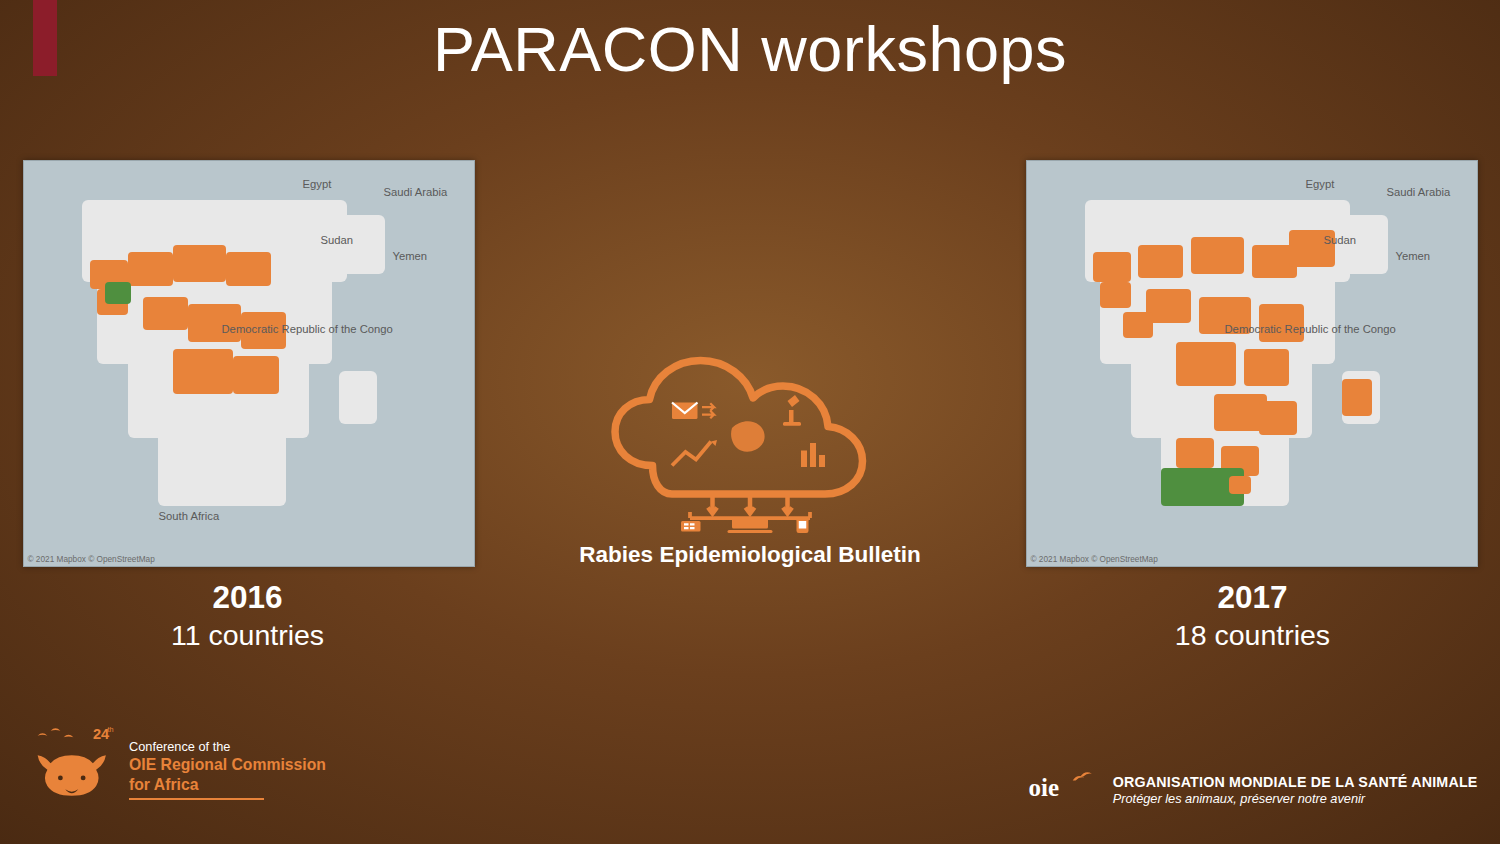PARACON workshops
Egypt
Saudi Arabia
Sudan
Yemen
Democratic Republic of the Congo
South Africa
© 2021 Mapbox © OpenStreetMap
Egypt
Saudi Arabia
Sudan
Yemen
Democratic Republic of the Congo
© 2021 Mapbox © OpenStreetMap
2016 11 countries
2017 18 countries
Rabies Epidemiological Bulletin
24 th
Conference of the
OIE Regional Commission
for Africa
oie
ORGANISATION MONDIALE DE LA SANTÉ ANIMALE
Protéger les animaux, préserver notre avenir